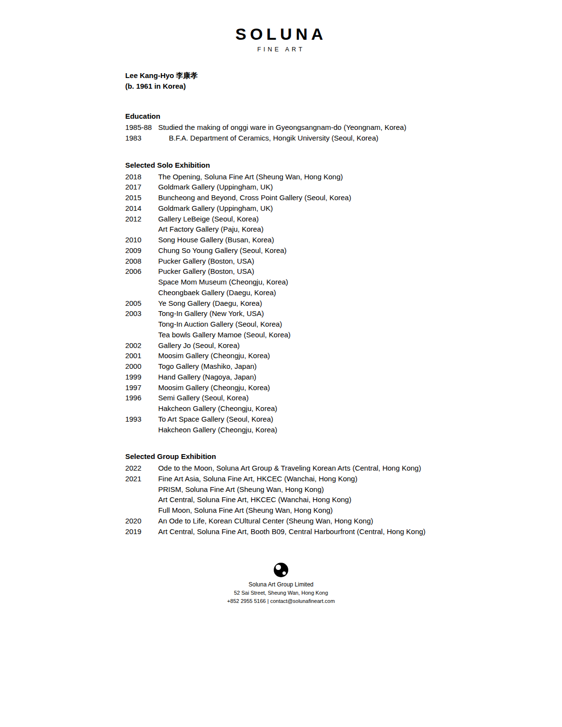SOLUNA
FINE ART
Lee Kang-Hyo 李康孝
(b. 1961 in Korea)
Education
1985-88
Studied the making of onggi ware in Gyeongsangnam-do (Yeongnam, Korea)
1983
B.F.A. Department of Ceramics, Hongik University (Seoul, Korea)
Selected Solo Exhibition
2018
The Opening, Soluna Fine Art (Sheung Wan, Hong Kong)
2017
Goldmark Gallery (Uppingham, UK)
2015
Buncheong and Beyond, Cross Point Gallery (Seoul, Korea)
2014
Goldmark Gallery (Uppingham, UK)
2012
Gallery LeBeige (Seoul, Korea)
Art Factory Gallery (Paju, Korea)
2010
Song House Gallery (Busan, Korea)
2009
Chung So Young Gallery (Seoul, Korea)
2008
Pucker Gallery (Boston, USA)
2006
Pucker Gallery (Boston, USA)
Space Mom Museum (Cheongju, Korea)
Cheongbaek Gallery (Daegu, Korea)
2005
Ye Song Gallery (Daegu, Korea)
2003
Tong-In Gallery (New York, USA)
Tong-In Auction Gallery (Seoul, Korea)
Tea bowls Gallery Mamoe (Seoul, Korea)
2002
Gallery Jo (Seoul, Korea)
2001
Moosim Gallery (Cheongju, Korea)
2000
Togo Gallery (Mashiko, Japan)
1999
Hand Gallery (Nagoya, Japan)
1997
Moosim Gallery (Cheongju, Korea)
1996
Semi Gallery (Seoul, Korea)
Hakcheon Gallery (Cheongju, Korea)
1993
To Art Space Gallery (Seoul, Korea)
Hakcheon Gallery (Cheongju, Korea)
Selected Group Exhibition
2022
Ode to the Moon, Soluna Art Group & Traveling Korean Arts (Central, Hong Kong)
2021
Fine Art Asia, Soluna Fine Art, HKCEC (Wanchai, Hong Kong)
PRISM, Soluna Fine Art (Sheung Wan, Hong Kong)
Art Central, Soluna Fine Art, HKCEC (Wanchai, Hong Kong)
Full Moon, Soluna Fine Art (Sheung Wan, Hong Kong)
2020
An Ode to Life, Korean CUltural Center (Sheung Wan, Hong Kong)
2019
Art Central, Soluna Fine Art, Booth B09, Central Harbourfront (Central, Hong Kong)
Soluna Art Group Limited
52 Sai Street, Sheung Wan, Hong Kong
+852 2955 5166 | contact@solunafineart.com